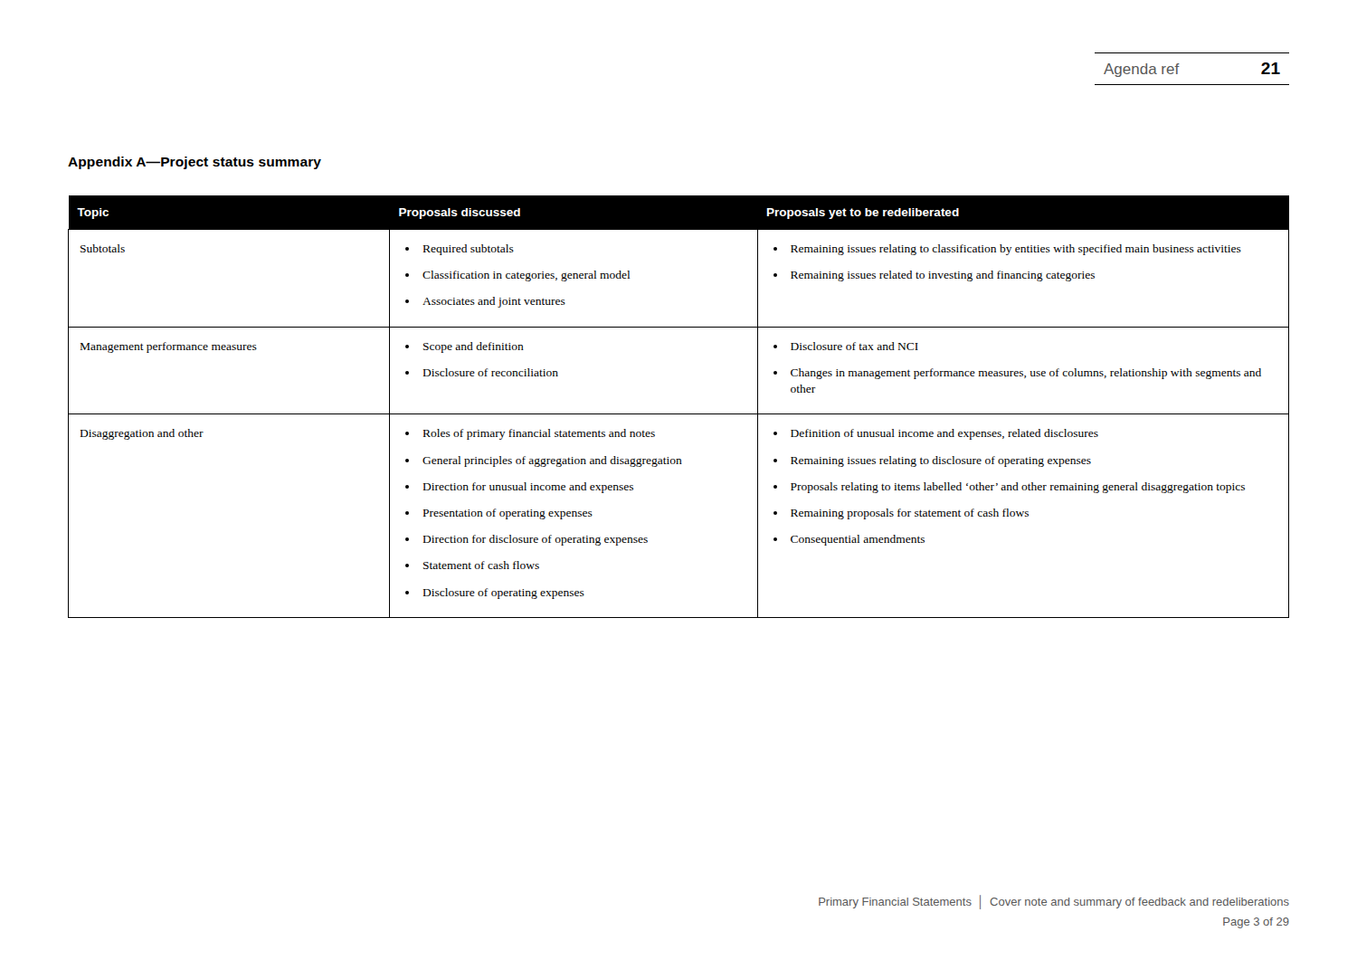Agenda ref 21
Appendix A—Project status summary
| Topic | Proposals discussed | Proposals yet to be redeliberated |
| --- | --- | --- |
| Subtotals | Required subtotals Classification in categories, general model Associates and joint ventures | Remaining issues relating to classification by entities with specified main business activities Remaining issues related to investing and financing categories |
| Management performance measures | Scope and definition Disclosure of reconciliation | Disclosure of tax and NCI Changes in management performance measures, use of columns, relationship with segments and other |
| Disaggregation and other | Roles of primary financial statements and notes General principles of aggregation and disaggregation Direction for unusual income and expenses Presentation of operating expenses Direction for disclosure of operating expenses Statement of cash flows Disclosure of operating expenses | Definition of unusual income and expenses, related disclosures Remaining issues relating to disclosure of operating expenses Proposals relating to items labelled ‘other’ and other remaining general disaggregation topics Remaining proposals for statement of cash flows Consequential amendments |
Primary Financial Statements│Cover note and summary of feedback and redeliberations
Page 3 of 29